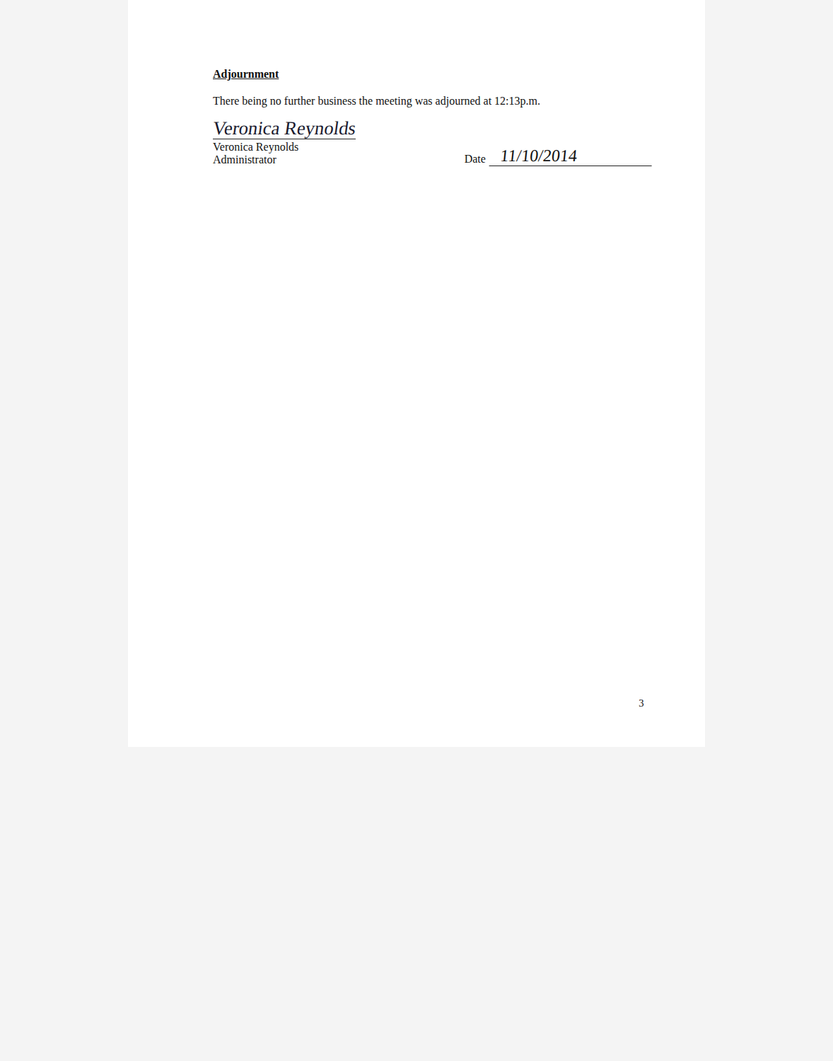Adjournment
There being no further business the meeting was adjourned at 12:13p.m.
Veronica Reynolds
Veronica Reynolds
Administrator
Date 11/10/2014
3